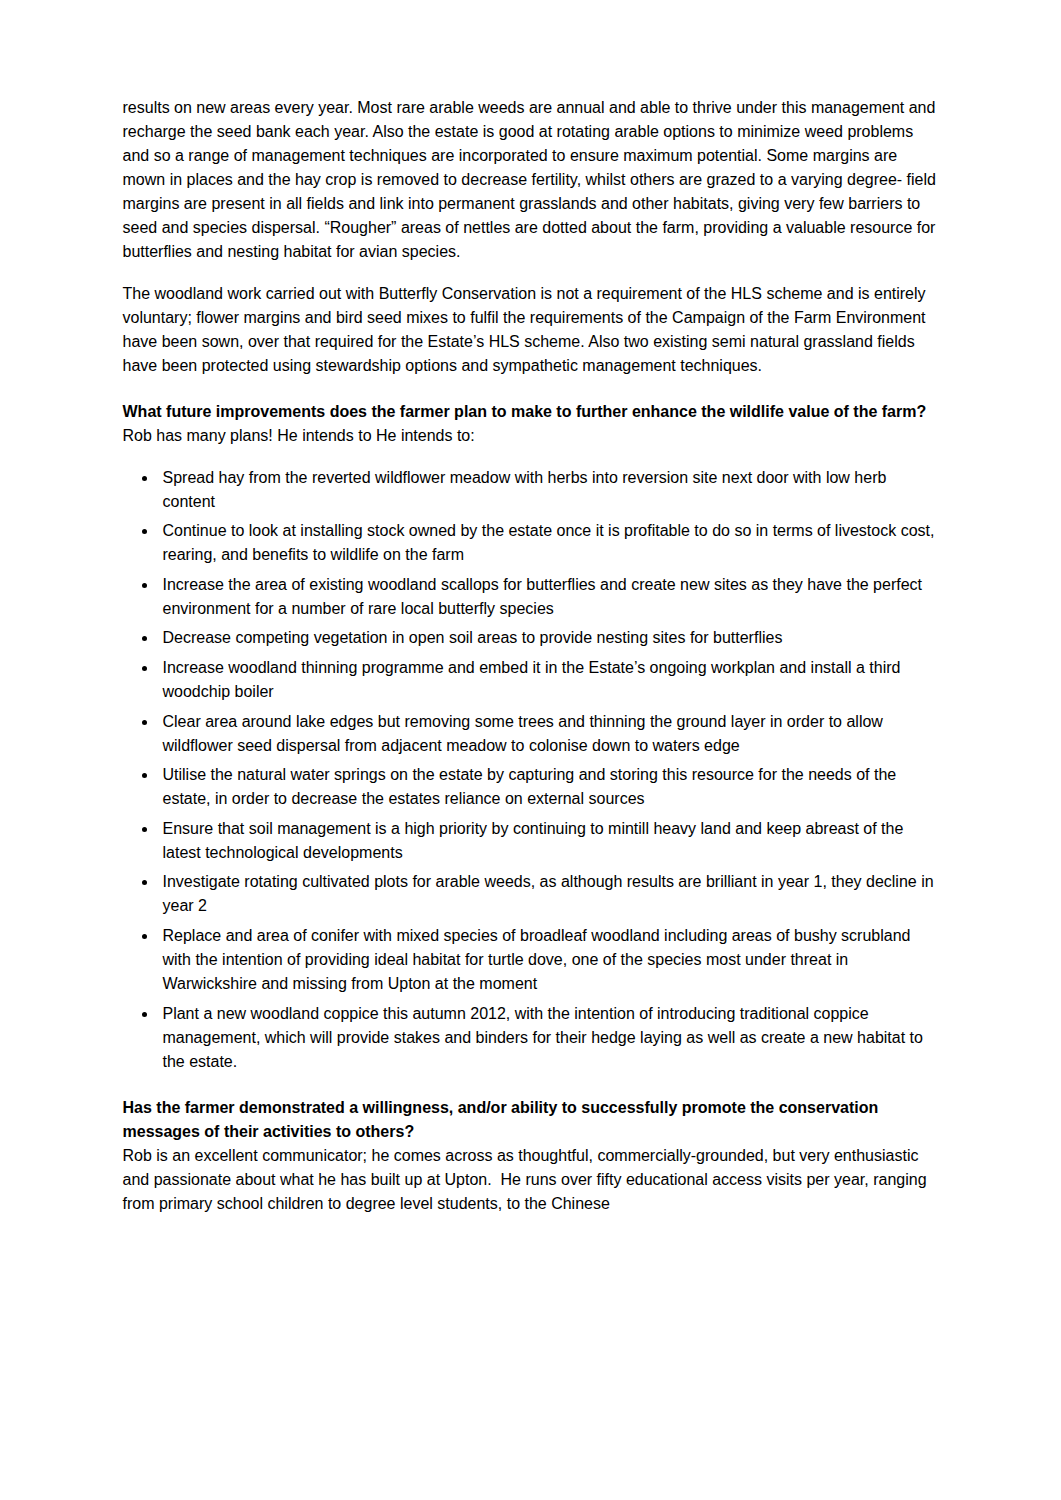results on new areas every year. Most rare arable weeds are annual and able to thrive under this management and recharge the seed bank each year. Also the estate is good at rotating arable options to minimize weed problems and so a range of management techniques are incorporated to ensure maximum potential. Some margins are mown in places and the hay crop is removed to decrease fertility, whilst others are grazed to a varying degree- field margins are present in all fields and link into permanent grasslands and other habitats, giving very few barriers to seed and species dispersal. “Rougher” areas of nettles are dotted about the farm, providing a valuable resource for butterflies and nesting habitat for avian species.
The woodland work carried out with Butterfly Conservation is not a requirement of the HLS scheme and is entirely voluntary; flower margins and bird seed mixes to fulfil the requirements of the Campaign of the Farm Environment have been sown, over that required for the Estate’s HLS scheme. Also two existing semi natural grassland fields have been protected using stewardship options and sympathetic management techniques.
What future improvements does the farmer plan to make to further enhance the wildlife value of the farm?
Rob has many plans! He intends to He intends to:
Spread hay from the reverted wildflower meadow with herbs into reversion site next door with low herb content
Continue to look at installing stock owned by the estate once it is profitable to do so in terms of livestock cost, rearing, and benefits to wildlife on the farm
Increase the area of existing woodland scallops for butterflies and create new sites as they have the perfect environment for a number of rare local butterfly species
Decrease competing vegetation in open soil areas to provide nesting sites for butterflies
Increase woodland thinning programme and embed it in the Estate’s ongoing workplan and install a third woodchip boiler
Clear area around lake edges but removing some trees and thinning the ground layer in order to allow wildflower seed dispersal from adjacent meadow to colonise down to waters edge
Utilise the natural water springs on the estate by capturing and storing this resource for the needs of the estate, in order to decrease the estates reliance on external sources
Ensure that soil management is a high priority by continuing to mintill heavy land and keep abreast of the latest technological developments
Investigate rotating cultivated plots for arable weeds, as although results are brilliant in year 1, they decline in year 2
Replace and area of conifer with mixed species of broadleaf woodland including areas of bushy scrubland with the intention of providing ideal habitat for turtle dove, one of the species most under threat in Warwickshire and missing from Upton at the moment
Plant a new woodland coppice this autumn 2012, with the intention of introducing traditional coppice management, which will provide stakes and binders for their hedge laying as well as create a new habitat to the estate.
Has the farmer demonstrated a willingness, and/or ability to successfully promote the conservation messages of their activities to others?
Rob is an excellent communicator; he comes across as thoughtful, commercially-grounded, but very enthusiastic and passionate about what he has built up at Upton. He runs over fifty educational access visits per year, ranging from primary school children to degree level students, to the Chinese